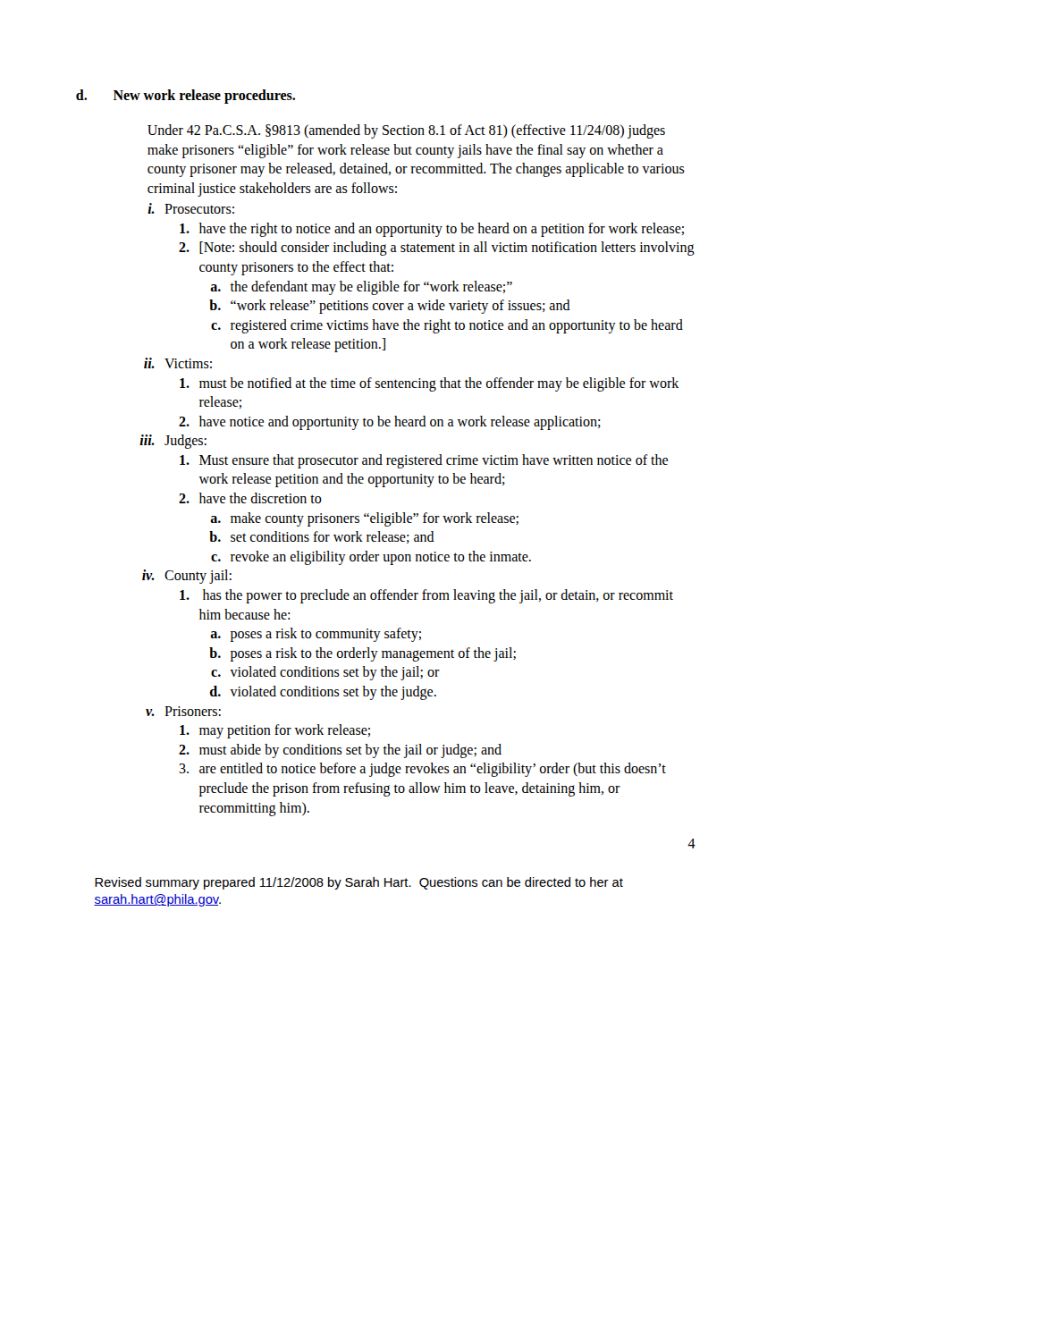d. New work release procedures.
Under 42 Pa.C.S.A. §9813 (amended by Section 8.1 of Act 81) (effective 11/24/08) judges make prisoners “eligible” for work release but county jails have the final say on whether a county prisoner may be released, detained, or recommitted. The changes applicable to various criminal justice stakeholders are as follows:
i. Prosecutors:
1. have the right to notice and an opportunity to be heard on a petition for work release;
2.[Note: should consider including a statement in all victim notification letters involving county prisoners to the effect that:
a. the defendant may be eligible for “work release;”
b.“work release” petitions cover a wide variety of issues; and
c. registered crime victims have the right to notice and an opportunity to be heard on a work release petition.]
ii. Victims:
1. must be notified at the time of sentencing that the offender may be eligible for work release;
2. have notice and opportunity to be heard on a work release application;
iii. Judges:
1. Must ensure that prosecutor and registered crime victim have written notice of the work release petition and the opportunity to be heard;
2. have the discretion to
a. make county prisoners “eligible” for work release;
b. set conditions for work release; and
c. revoke an eligibility order upon notice to the inmate.
iv. County jail:
1. has the power to preclude an offender from leaving the jail, or detain, or recommit him because he:
a. poses a risk to community safety;
b. poses a risk to the orderly management of the jail;
c. violated conditions set by the jail; or
d. violated conditions set by the judge.
v. Prisoners:
1. may petition for work release;
2. must abide by conditions set by the jail or judge; and
3. are entitled to notice before a judge revokes an “eligibility’ order (but this doesn’t preclude the prison from refusing to allow him to leave, detaining him, or recommitting him).
4
Revised summary prepared 11/12/2008 by Sarah Hart. Questions can be directed to her at sarah.hart@phila.gov.